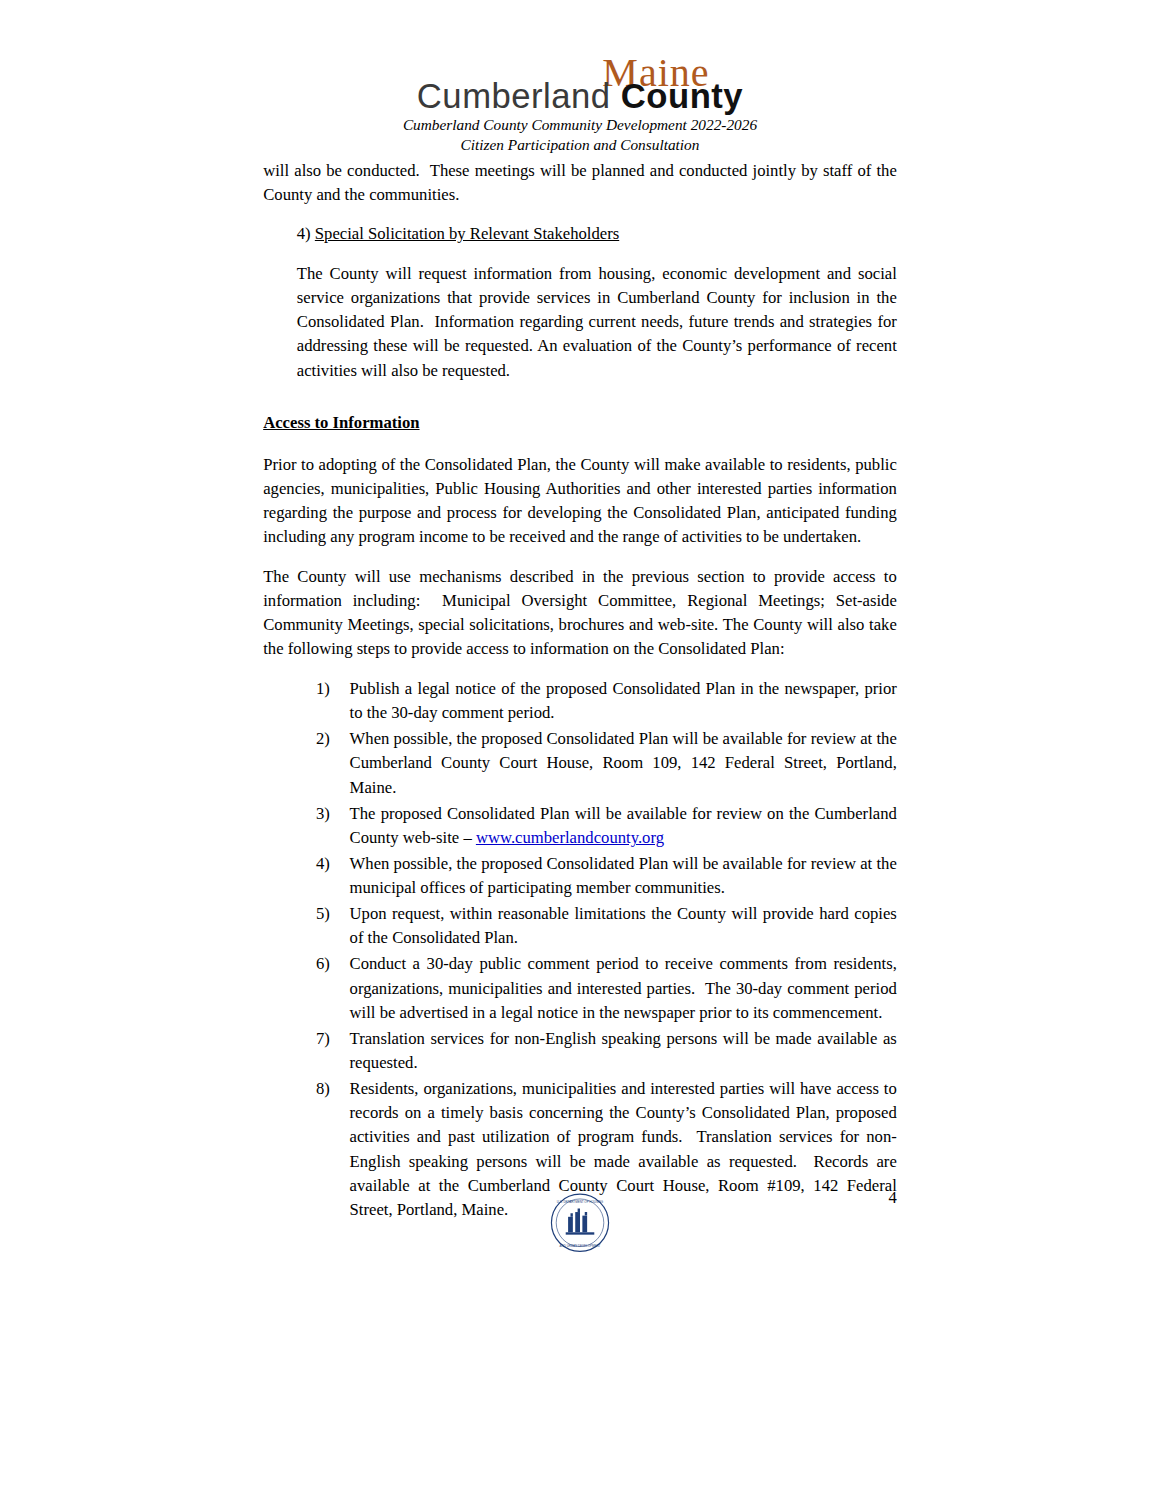Maine Cumberland County
Cumberland County Community Development 2022-2026
Citizen Participation and Consultation
will also be conducted. These meetings will be planned and conducted jointly by staff of the County and the communities.
4) Special Solicitation by Relevant Stakeholders
The County will request information from housing, economic development and social service organizations that provide services in Cumberland County for inclusion in the Consolidated Plan. Information regarding current needs, future trends and strategies for addressing these will be requested. An evaluation of the County’s performance of recent activities will also be requested.
Access to Information
Prior to adopting of the Consolidated Plan, the County will make available to residents, public agencies, municipalities, Public Housing Authorities and other interested parties information regarding the purpose and process for developing the Consolidated Plan, anticipated funding including any program income to be received and the range of activities to be undertaken.
The County will use mechanisms described in the previous section to provide access to information including: Municipal Oversight Committee, Regional Meetings; Set-aside Community Meetings, special solicitations, brochures and web-site. The County will also take the following steps to provide access to information on the Consolidated Plan:
Publish a legal notice of the proposed Consolidated Plan in the newspaper, prior to the 30-day comment period.
When possible, the proposed Consolidated Plan will be available for review at the Cumberland County Court House, Room 109, 142 Federal Street, Portland, Maine.
The proposed Consolidated Plan will be available for review on the Cumberland County web-site – www.cumberlandcounty.org
When possible, the proposed Consolidated Plan will be available for review at the municipal offices of participating member communities.
Upon request, within reasonable limitations the County will provide hard copies of the Consolidated Plan.
Conduct a 30-day public comment period to receive comments from residents, organizations, municipalities and interested parties. The 30-day comment period will be advertised in a legal notice in the newspaper prior to its commencement.
Translation services for non-English speaking persons will be made available as requested.
Residents, organizations, municipalities and interested parties will have access to records on a timely basis concerning the County’s Consolidated Plan, proposed activities and past utilization of program funds. Translation services for non-English speaking persons will be made available as requested. Records are available at the Cumberland County Court House, Room #109, 142 Federal Street, Portland, Maine.
4
U.S. DEPARTMENT OF HOUSING AND URBAN DEVELOPMENT